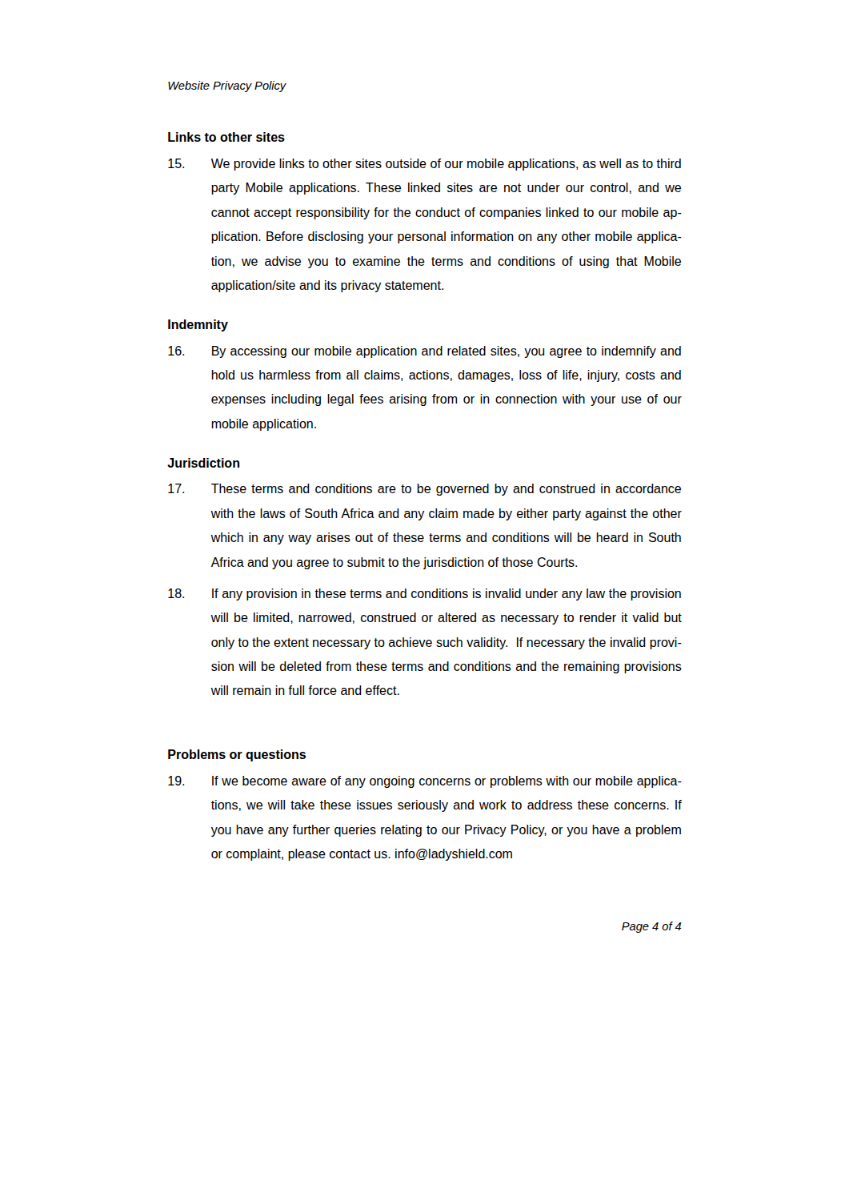Website Privacy Policy
Links to other sites
15. We provide links to other sites outside of our mobile applications, as well as to third party Mobile applications. These linked sites are not under our control, and we cannot accept responsibility for the conduct of companies linked to our mobile application. Before disclosing your personal information on any other mobile application, we advise you to examine the terms and conditions of using that Mobile application/site and its privacy statement.
Indemnity
16. By accessing our mobile application and related sites, you agree to indemnify and hold us harmless from all claims, actions, damages, loss of life, injury, costs and expenses including legal fees arising from or in connection with your use of our mobile application.
Jurisdiction
17. These terms and conditions are to be governed by and construed in accordance with the laws of South Africa and any claim made by either party against the other which in any way arises out of these terms and conditions will be heard in South Africa and you agree to submit to the jurisdiction of those Courts.
18. If any provision in these terms and conditions is invalid under any law the provision will be limited, narrowed, construed or altered as necessary to render it valid but only to the extent necessary to achieve such validity. If necessary the invalid provision will be deleted from these terms and conditions and the remaining provisions will remain in full force and effect.
Problems or questions
19. If we become aware of any ongoing concerns or problems with our mobile applications, we will take these issues seriously and work to address these concerns. If you have any further queries relating to our Privacy Policy, or you have a problem or complaint, please contact us. info@ladyshield.com
Page 4 of 4